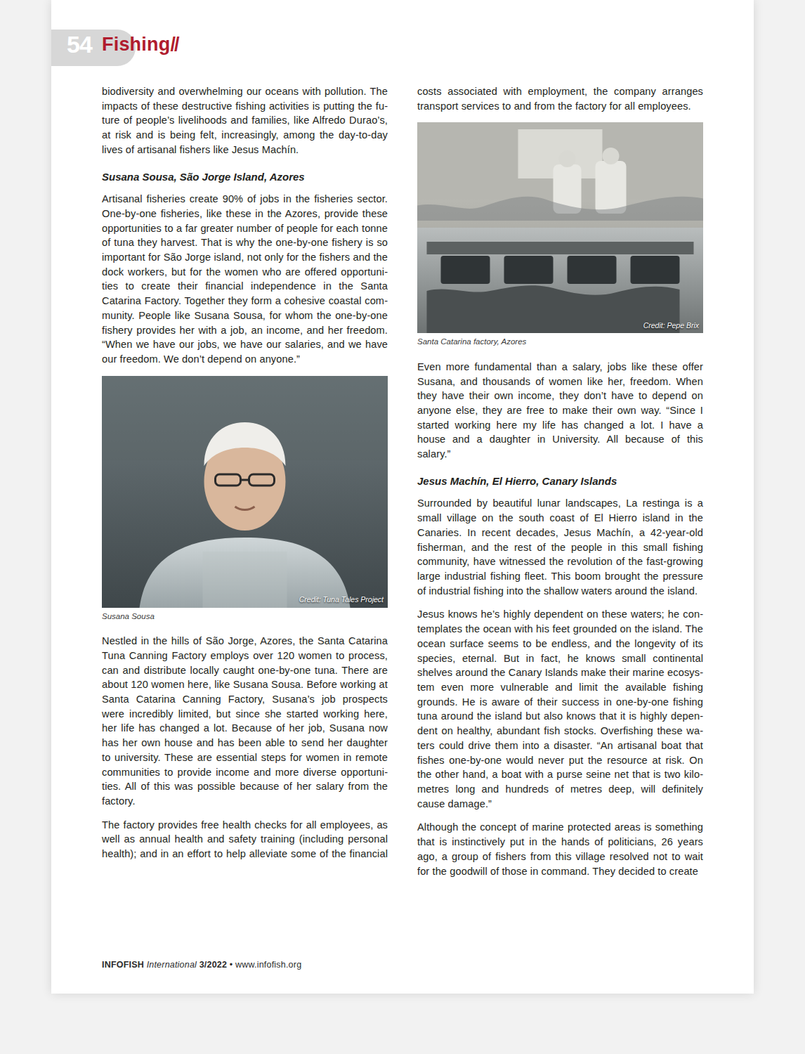54
Fishing//
biodiversity and overwhelming our oceans with pollution. The impacts of these destructive fishing activities is putting the future of people’s livelihoods and families, like Alfredo Durao’s, at risk and is being felt, increasingly, among the day-to-day lives of artisanal fishers like Jesus Machín.
Susana Sousa, São Jorge Island, Azores
Artisanal fisheries create 90% of jobs in the fisheries sector. One-by-one fisheries, like these in the Azores, provide these opportunities to a far greater number of people for each tonne of tuna they harvest. That is why the one-by-one fishery is so important for São Jorge island, not only for the fishers and the dock workers, but for the women who are offered opportunities to create their financial independence in the Santa Catarina Factory. Together they form a cohesive coastal community. People like Susana Sousa, for whom the one-by-one fishery provides her with a job, an income, and her freedom. “When we have our jobs, we have our salaries, and we have our freedom. We don’t depend on anyone.”
Credit: Tuna Tales Project
Susana Sousa
Nestled in the hills of São Jorge, Azores, the Santa Catarina Tuna Canning Factory employs over 120 women to process, can and distribute locally caught one-by-one tuna. There are about 120 women here, like Susana Sousa. Before working at Santa Catarina Canning Factory, Susana’s job prospects were incredibly limited, but since she started working here, her life has changed a lot. Because of her job, Susana now has her own house and has been able to send her daughter to university. These are essential steps for women in remote communities to provide income and more diverse opportunities. All of this was possible because of her salary from the factory.
The factory provides free health checks for all employees, as well as annual health and safety training (including personal health); and in an effort to help alleviate some of the financial costs associated with employment, the company arranges transport services to and from the factory for all employees.
Credit: Pepe Brix
Santa Catarina factory, Azores
Even more fundamental than a salary, jobs like these offer Susana, and thousands of women like her, freedom. When they have their own income, they don’t have to depend on anyone else, they are free to make their own way. “Since I started working here my life has changed a lot. I have a house and a daughter in University. All because of this salary.”
Jesus Machín, El Hierro, Canary Islands
Surrounded by beautiful lunar landscapes, La restinga is a small village on the south coast of El Hierro island in the Canaries. In recent decades, Jesus Machín, a 42-year-old fisherman, and the rest of the people in this small fishing community, have witnessed the revolution of the fast-growing large industrial fishing fleet. This boom brought the pressure of industrial fishing into the shallow waters around the island.
Jesus knows he’s highly dependent on these waters; he contemplates the ocean with his feet grounded on the island. The ocean surface seems to be endless, and the longevity of its species, eternal. But in fact, he knows small continental shelves around the Canary Islands make their marine ecosystem even more vulnerable and limit the available fishing grounds. He is aware of their success in one-by-one fishing tuna around the island but also knows that it is highly dependent on healthy, abundant fish stocks. Overfishing these waters could drive them into a disaster. “An artisanal boat that fishes one-by-one would never put the resource at risk. On the other hand, a boat with a purse seine net that is two kilometres long and hundreds of metres deep, will definitely cause damage.”
Although the concept of marine protected areas is something that is instinctively put in the hands of politicians, 26 years ago, a group of fishers from this village resolved not to wait for the goodwill of those in command. They decided to create
INFOFISH International 3/2022 • www.infofish.org